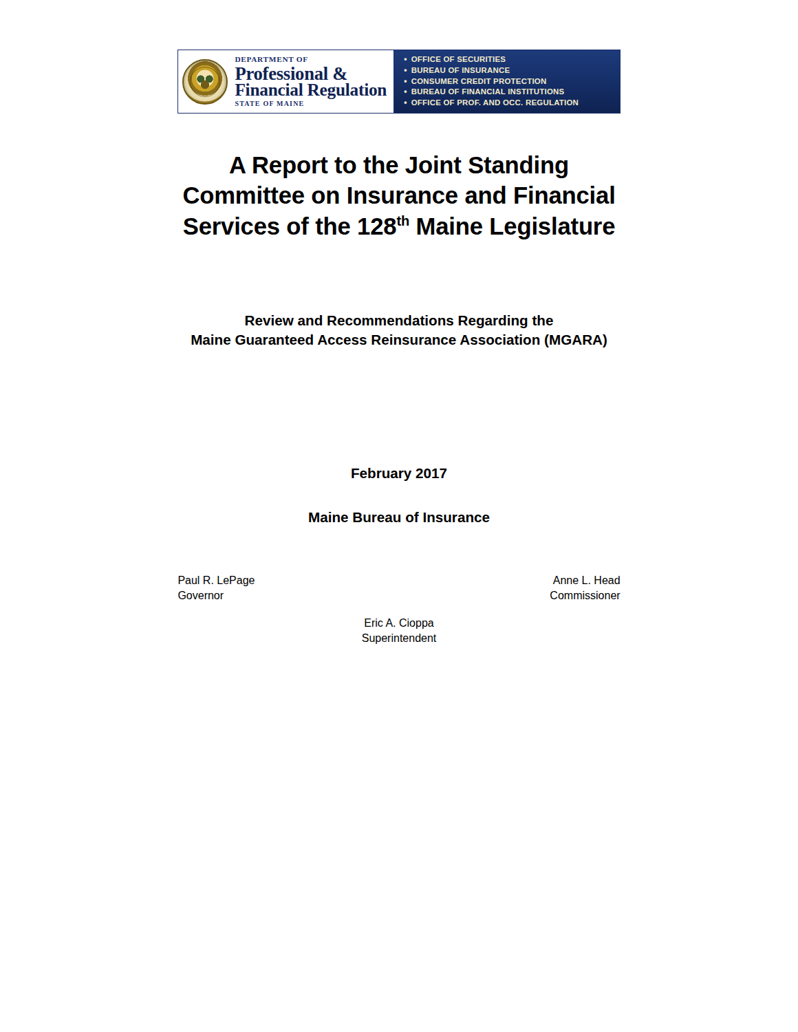DEPARTMENT OF Professional & Financial Regulation STATE OF MAINE
OFFICE OF SECURITIES
BUREAU OF INSURANCE
CONSUMER CREDIT PROTECTION
BUREAU OF FINANCIAL INSTITUTIONS
OFFICE OF PROF. AND OCC. REGULATION
A Report to the Joint Standing Committee on Insurance and Financial Services of the 128th Maine Legislature
Review and Recommendations Regarding the
Maine Guaranteed Access Reinsurance Association (MGARA)
February 2017
Maine Bureau of Insurance
| Paul R. LePage | Anne L. Head |
| Governor | Commissioner |
Eric A. Cioppa
Superintendent